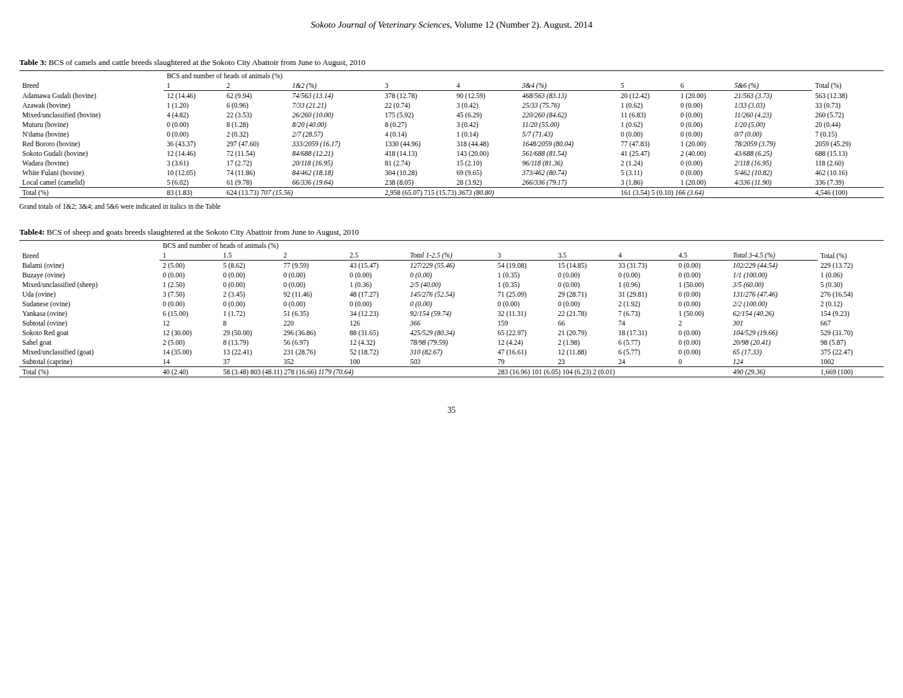Sokoto Journal of Veterinary Sciences, Volume 12 (Number 2). August, 2014
Table 3: BCS of camels and cattle breeds slaughtered at the Sokoto City Abattoir from June to August, 2010
| Breed | BCS and number of heads of animals (%) | Total (%) |
| --- | --- | --- |
| 1 | 2 | 1&2 (%) | 3 | 4 | 3&4 (%) | 5 | 6 | 5&6 (%) |
| Adamawa Gudali (bovine) | 12 (14.46) | 62 (9.94) | 74/563 (13.14) | 378 (12.78) | 90 (12.59) | 468/563 (83.13) | 20 (12.42) | 1 (20.00) | 21/563 (3.73) | 563 (12.38) |
| Azawak (bovine) | 1 (1.20) | 6 (0.96) | 7/33 (21.21) | 22 (0.74) | 3 (0.42) | 25/33 (75.76) | 1 (0.62) | 0 (0.00) | 1/33 (3.03) | 33 (0.73) |
| Mixed/unclassified (bovine) | 4 (4.82) | 22 (3.53) | 26/260 (10.00) | 175 (5.92) | 45 (6.29) | 220/260 (84.62) | 11 (6.83) | 0 (0.00) | 11/260 (4.23) | 260 (5.72) |
| Muturu (bovine) | 0 (0.00) | 8 (1.28) | 8/20 (40.00) | 8 (0.27) | 3 (0.42) | 11/20 (55.00) | 1 (0.62) | 0 (0.00) | 1/20 (5.00) | 20 (0.44) |
| N'dama (bovine) | 0 (0.00) | 2 (0.32) | 2/7 (28.57) | 4 (0.14) | 1 (0.14) | 5/7 (71.43) | 0 (0.00) | 0 (0.00) | 0/7 (0.00) | 7 (0.15) |
| Red Bororo (bovine) | 36 (43.37) | 297 (47.60) | 333/2059 (16.17) | 1330 (44.96) | 318 (44.48) | 1648/2059 (80.04) | 77 (47.83) | 1 (20.00) | 78/2059 (3.79) | 2059 (45.29) |
| Sokoto Gudali (bovine) | 12 (14.46) | 72 (11.54) | 84/688 (12.21) | 418 (14.13) | 143 (20.00) | 561/688 (81.54) | 41 (25.47) | 2 (40.00) | 43/688 (6.25) | 688 (15.13) |
| Wadara (bovine) | 3 (3.61) | 17 (2.72) | 20/118 (16.95) | 81 (2.74) | 15 (2.10) | 96/118 (81.36) | 2 (1.24) | 0 (0.00) | 2/118 (16.95) | 118 (2.60) |
| White Fulani (bovine) | 10 (12.05) | 74 (11.86) | 84/462 (18.18) | 304 (10.28) | 69 (9.65) | 373/462 (80.74) | 5 (3.11) | 0 (0.00) | 5/462 (10.82) | 462 (10.16) |
| Local camel (camelid) | 5 (6.02) | 61 (9.78) | 66/336 (19.64) | 238 (8.05) | 28 (3.92) | 266/336 (79.17) | 3 (1.86) | 1 (20.00) | 4/336 (11.90) | 336 (7.39) |
| Total (%) | 83 (1.83) | 624 (13.73) 707 (15.56) | 2,958 (65.07) 715 (15.73) 3673 (80.80) | 161 (3.54) 5 (0.10) 166 (3.64) | 4,546 (100) |
Grand totals of 1&2; 3&4; and 5&6 were indicated in italics in the Table
Table4: BCS of sheep and goats breeds slaughtered at the Sokoto City Abattoir from June to August, 2010
| Breed | BCS and number of heads of animals (%) | Total (%) |
| --- | --- | --- |
| 1 | 1.5 | 2 | 2.5 | Total 1-2.5 (%) | 3 | 3.5 | 4 | 4.5 | Total 3-4.5 (%) |
| Balami (ovine) | 2 (5.00) | 5 (8.62) | 77 (9.59) | 43 (15.47) | 127/229 (55.46) | 54 (19.08) | 15 (14.85) | 33 (31.73) | 0 (0.00) | 102/229 (44.54) | 229 (13.72) |
| Buzaye (ovine) | 0 (0.00) | 0 (0.00) | 0 (0.00) | 0 (0.00) | 0 (0.00) | 1 (0.35) | 0 (0.00) | 0 (0.00) | 0 (0.00) | 1/1 (100.00) | 1 (0.06) |
| Mixed/unclassified (sheep) | 1 (2.50) | 0 (0.00) | 0 (0.00) | 1 (0.36) | 2/5 (40.00) | 1 (0.35) | 0 (0.00) | 1 (0.96) | 1 (50.00) | 3/5 (60.00) | 5 (0.30) |
| Uda (ovine) | 3 (7.50) | 2 (3.45) | 92 (11.46) | 48 (17.27) | 145/276 (52.54) | 71 (25.09) | 29 (28.71) | 31 (29.81) | 0 (0.00) | 131/276 (47.46) | 276 (16.54) |
| Sudanese (ovine) | 0 (0.00) | 0 (0.00) | 0 (0.00) | 0 (0.00) | 0 (0.00) | 0 (0.00) | 0 (0.00) | 2 (1.92) | 0 (0.00) | 2/2 (100.00) | 2 (0.12) |
| Yankasa (ovine) | 6 (15.00) | 1 (1.72) | 51 (6.35) | 34 (12.23) | 92/154 (59.74) | 32 (11.31) | 22 (21.78) | 7 (6.73) | 1 (50.00) | 62/154 (40.26) | 154 (9.23) |
| Subtotal (ovine) | 12 | 8 | 220 | 126 | 366 | 159 | 66 | 74 | 2 | 301 | 667 |
| Sokoto Red goat | 12 (30.00) | 29 (50.00) | 296 (36.86) | 88 (31.65) | 425/529 (80.34) | 65 (22.97) | 21 (20.79) | 18 (17.31) | 0 (0.00) | 104/529 (19.66) | 529 (31.70) |
| Sahel goat | 2 (5.00) | 8 (13.79) | 56 (6.97) | 12 (4.32) | 78/98 (79.59) | 12 (4.24) | 2 (1.98) | 6 (5.77) | 0 (0.00) | 20/98 (20.41) | 98 (5.87) |
| Mixed/unclassified (goat) | 14 (35.00) | 13 (22.41) | 231 (28.76) | 52 (18.72) | 310 (82.67) | 47 (16.61) | 12 (11.88) | 6 (5.77) | 0 (0.00) | 65 (17.33) | 375 (22.47) |
| Subtotal (caprine) | 14 | 37 | 352 | 100 | 503 | 79 | 23 | 24 | 0 | 124 | 1002 |
| Total (%) | 40 (2.40) | 58 (3.48) 803 (48.11) 278 (16.66) 1179 (70.64) | 283 (16.96) 101 (6.05) 104 (6.23) 2 (0.01) | 490 (29.36) | 1,669 (100) |
35